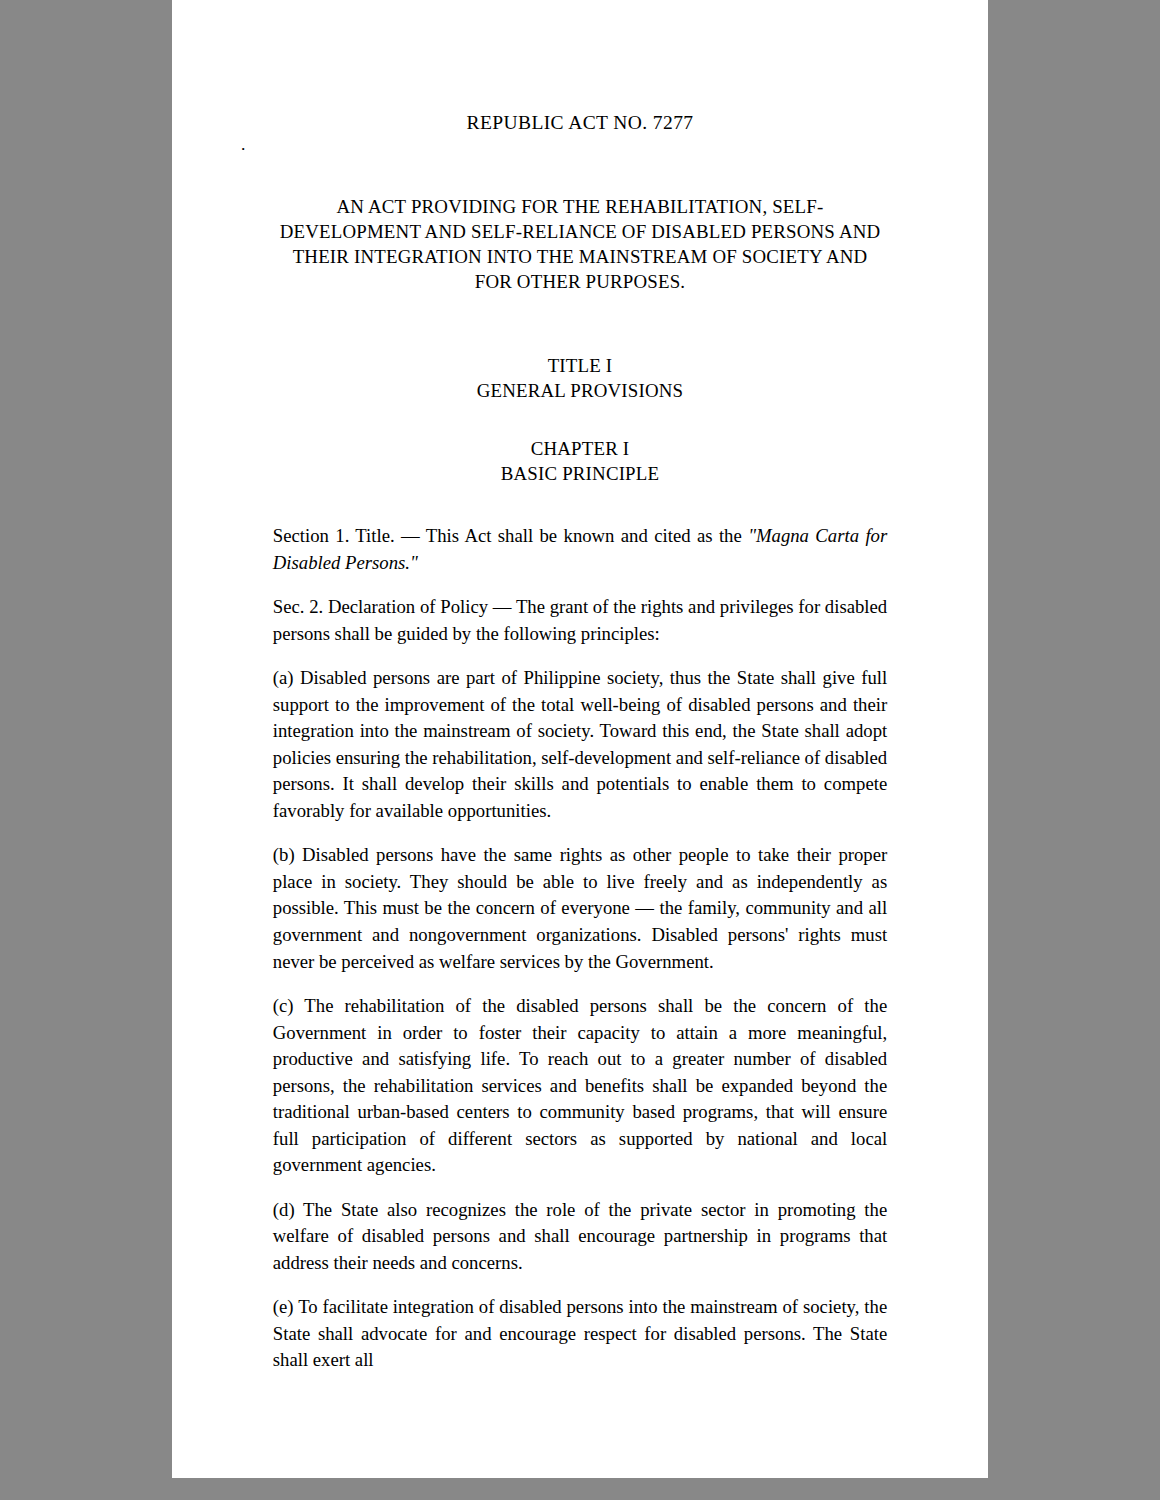REPUBLIC ACT NO. 7277
.
AN ACT PROVIDING FOR THE REHABILITATION, SELF-DEVELOPMENT AND SELF-RELIANCE OF DISABLED PERSONS AND THEIR INTEGRATION INTO THE MAINSTREAM OF SOCIETY AND FOR OTHER PURPOSES.
TITLE I
GENERAL PROVISIONS
CHAPTER I
BASIC PRINCIPLE
Section 1. Title. — This Act shall be known and cited as the "Magna Carta for Disabled Persons."
Sec. 2. Declaration of Policy — The grant of the rights and privileges for disabled persons shall be guided by the following principles:
(a) Disabled persons are part of Philippine society, thus the State shall give full support to the improvement of the total well-being of disabled persons and their integration into the mainstream of society. Toward this end, the State shall adopt policies ensuring the rehabilitation, self-development and self-reliance of disabled persons. It shall develop their skills and potentials to enable them to compete favorably for available opportunities.
(b) Disabled persons have the same rights as other people to take their proper place in society. They should be able to live freely and as independently as possible. This must be the concern of everyone — the family, community and all government and nongovernment organizations. Disabled persons' rights must never be perceived as welfare services by the Government.
(c) The rehabilitation of the disabled persons shall be the concern of the Government in order to foster their capacity to attain a more meaningful, productive and satisfying life. To reach out to a greater number of disabled persons, the rehabilitation services and benefits shall be expanded beyond the traditional urban-based centers to community based programs, that will ensure full participation of different sectors as supported by national and local government agencies.
(d) The State also recognizes the role of the private sector in promoting the welfare of disabled persons and shall encourage partnership in programs that address their needs and concerns.
(e) To facilitate integration of disabled persons into the mainstream of society, the State shall advocate for and encourage respect for disabled persons. The State shall exert all